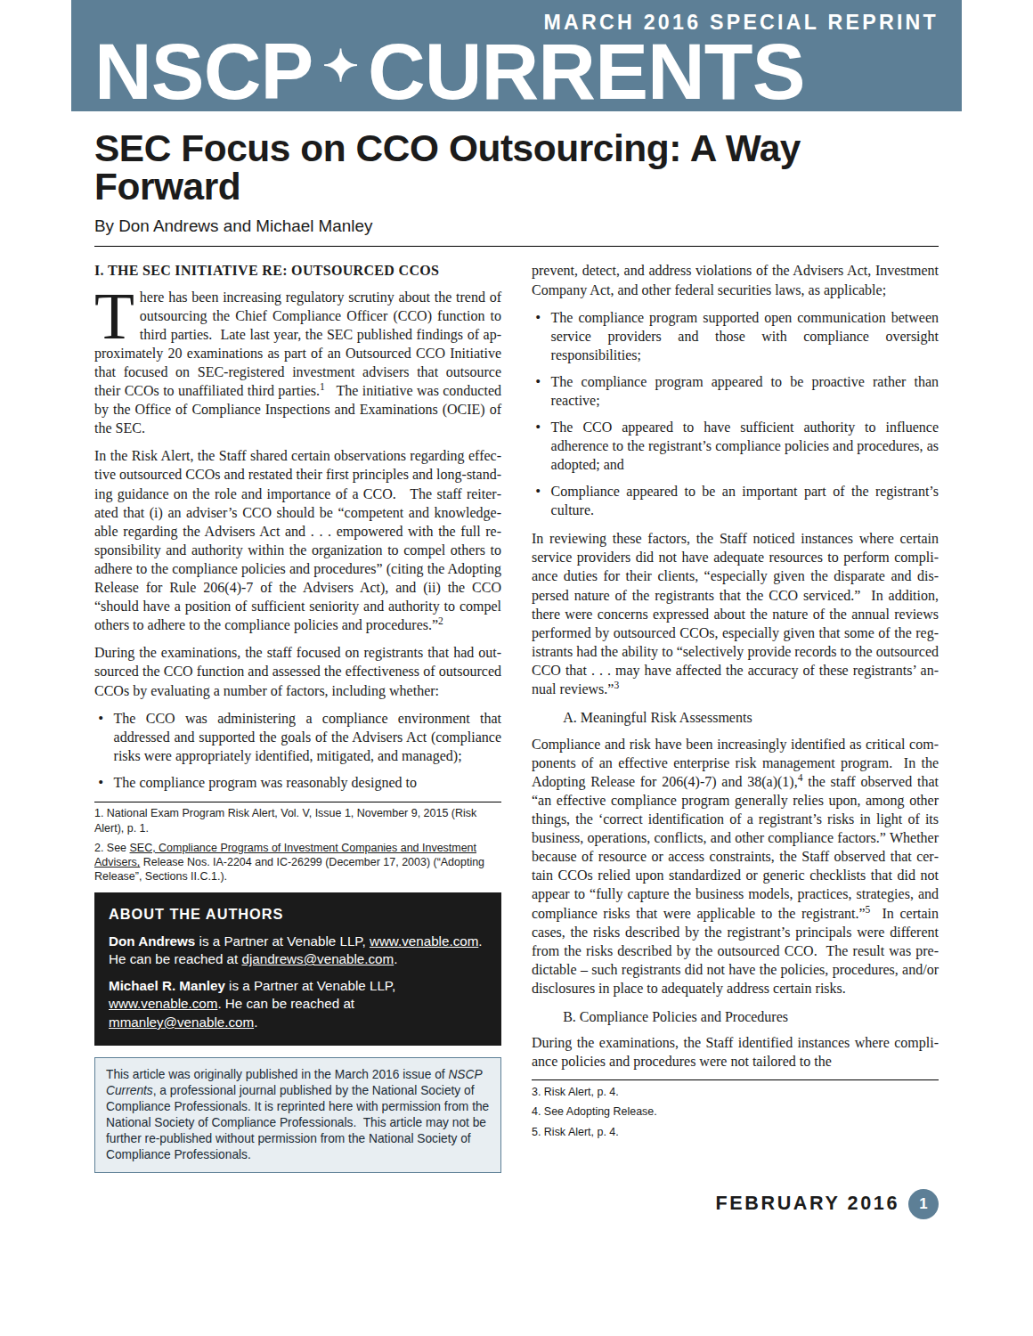March 2016 Special Reprint
NSCP✦CURRENTS
SEC Focus on CCO Outsourcing: A Way Forward
By Don Andrews and Michael Manley
I. The SEC Initiative re: Outsourced CCOs
There has been increasing regulatory scrutiny about the trend of outsourcing the Chief Compliance Officer (CCO) function to third parties. Late last year, the SEC published findings of approximately 20 examinations as part of an Outsourced CCO Initiative that focused on SEC-registered investment advisers that outsource their CCOs to unaffiliated third parties.1 The initiative was conducted by the Office of Compliance Inspections and Examinations (OCIE) of the SEC.
In the Risk Alert, the Staff shared certain observations regarding effective outsourced CCOs and restated their first principles and long-standing guidance on the role and importance of a CCO. The staff reiterated that (i) an adviser’s CCO should be “competent and knowledgeable regarding the Advisers Act and . . . empowered with the full responsibility and authority within the organization to compel others to adhere to the compliance policies and procedures” (citing the Adopting Release for Rule 206(4)-7 of the Advisers Act), and (ii) the CCO “should have a position of sufficient seniority and authority to compel others to adhere to the compliance policies and procedures.”2
During the examinations, the staff focused on registrants that had outsourced the CCO function and assessed the effectiveness of outsourced CCOs by evaluating a number of factors, including whether:
The CCO was administering a compliance environment that addressed and supported the goals of the Advisers Act (compliance risks were appropriately identified, mitigated, and managed);
The compliance program was reasonably designed to
1. National Exam Program Risk Alert, Vol. V, Issue 1, November 9, 2015 (Risk Alert), p. 1.
2. See SEC, Compliance Programs of Investment Companies and Investment Advisers, Release Nos. IA-2204 and IC-26299 (December 17, 2003) (“Adopting Release”, Sections II.C.1.).
About the Authors
Don Andrews is a Partner at Venable LLP, www.venable.com. He can be reached at djandrews@venable.com.
Michael R. Manley is a Partner at Venable LLP, www.venable.com. He can be reached at mmanley@venable.com.
This article was originally published in the March 2016 issue of NSCP Currents, a professional journal published by the National Society of Compliance Professionals. It is reprinted here with permission from the National Society of Compliance Professionals. This article may not be further re-published without permission from the National Society of Compliance Professionals.
prevent, detect, and address violations of the Advisers Act, Investment Company Act, and other federal securities laws, as applicable;
The compliance program supported open communication between service providers and those with compliance oversight responsibilities;
The compliance program appeared to be proactive rather than reactive;
The CCO appeared to have sufficient authority to influence adherence to the registrant’s compliance policies and procedures, as adopted; and
Compliance appeared to be an important part of the registrant’s culture.
In reviewing these factors, the Staff noticed instances where certain service providers did not have adequate resources to perform compliance duties for their clients, “especially given the disparate and dispersed nature of the registrants that the CCO serviced.” In addition, there were concerns expressed about the nature of the annual reviews performed by outsourced CCOs, especially given that some of the registrants had the ability to “selectively provide records to the outsourced CCO that . . . may have affected the accuracy of these registrants’ annual reviews.”3
A. Meaningful Risk Assessments
Compliance and risk have been increasingly identified as critical components of an effective enterprise risk management program. In the Adopting Release for 206(4)-7) and 38(a)(1),4 the staff observed that “an effective compliance program generally relies upon, among other things, the ‘correct identification of a registrant’s risks in light of its business, operations, conflicts, and other compliance factors.” Whether because of resource or access constraints, the Staff observed that certain CCOs relied upon standardized or generic checklists that did not appear to “fully capture the business models, practices, strategies, and compliance risks that were applicable to the registrant.”5 In certain cases, the risks described by the registrant’s principals were different from the risks described by the outsourced CCO. The result was predictable – such registrants did not have the policies, procedures, and/or disclosures in place to adequately address certain risks.
B. Compliance Policies and Procedures
During the examinations, the Staff identified instances where compliance policies and procedures were not tailored to the
3. Risk Alert, p. 4.
4. See Adopting Release.
5. Risk Alert, p. 4.
February 2016 1